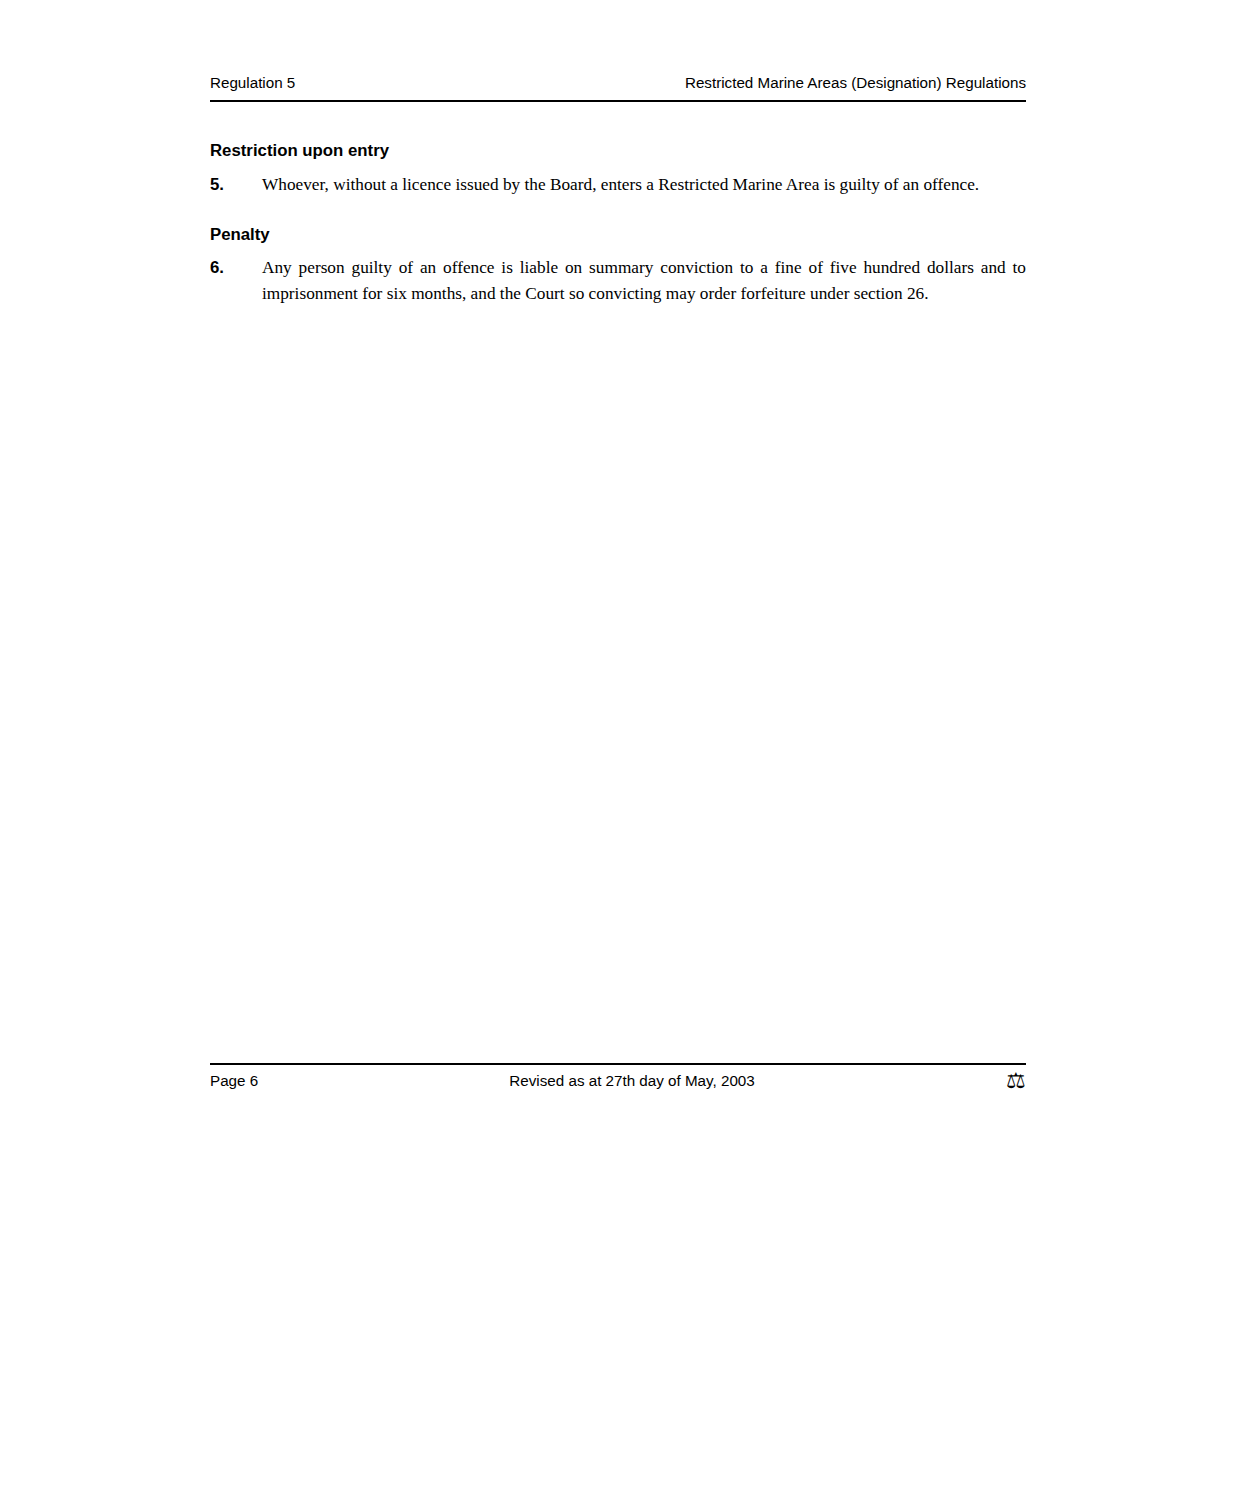Regulation 5
Restricted Marine Areas (Designation) Regulations
Restriction upon entry
5.
Whoever, without a licence issued by the Board, enters a Restricted Marine Area is guilty of an offence.
Penalty
6.
Any person guilty of an offence is liable on summary conviction to a fine of five hundred dollars and to imprisonment for six months, and the Court so convicting may order forfeiture under section 26.
Page 6
Revised as at 27th day of May, 2003
⚖